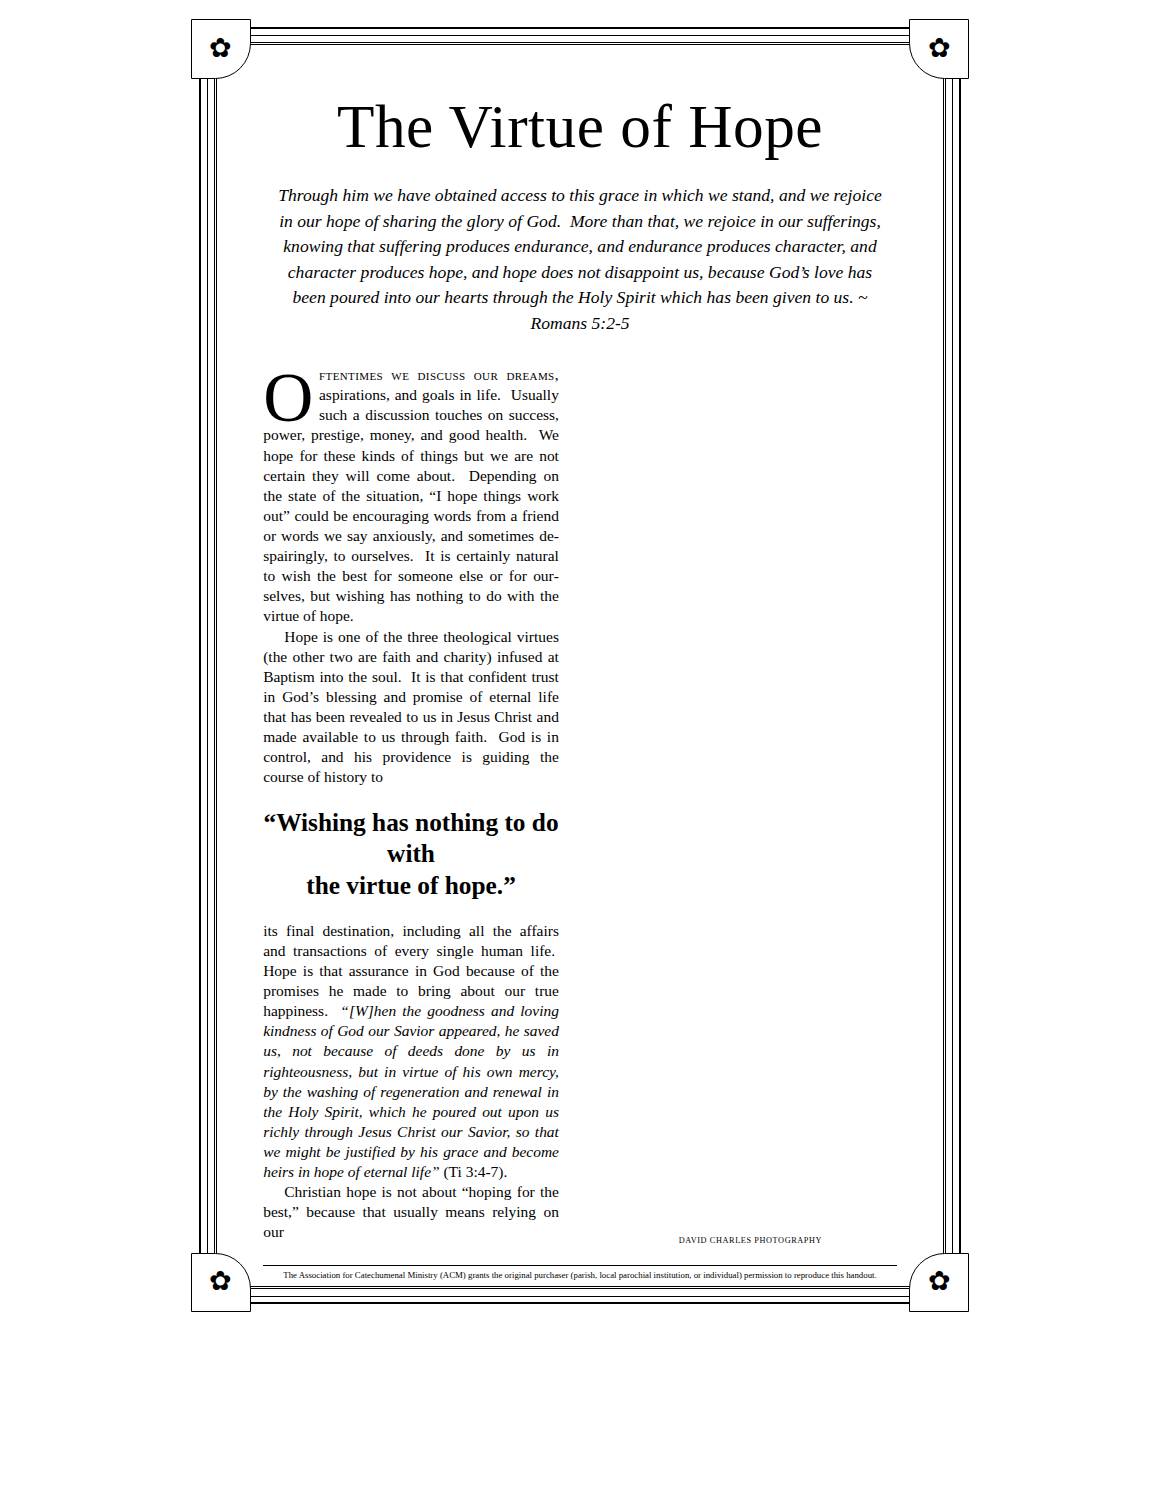✿
✿
✿
✿
The Virtue of Hope
Through him we have obtained access to this grace in which we stand, and we rejoice in our hope of sharing the glory of God. More than that, we rejoice in our sufferings, knowing that suffering produces endurance, and endurance produces character, and character produces hope, and hope does not disappoint us, because God’s love has been poured into our hearts through the Holy Spirit which has been given to us. ~ Romans 5:2-5
David Charles Photography
Oftentimes we discuss our dreams, aspirations, and goals in life. Usually such a discussion touches on success, power, prestige, money, and good health. We hope for these kinds of things but we are not certain they will come about. Depending on the state of the situation, “I hope things work out” could be encouraging words from a friend or words we say anxiously, and sometimes despairingly, to ourselves. It is certainly natural to wish the best for someone else or for ourselves, but wishing has nothing to do with the virtue of hope.
Hope is one of the three theological virtues (the other two are faith and charity) infused at Baptism into the soul. It is that confident trust in God’s blessing and promise of eternal life that has been revealed to us in Jesus Christ and made available to us through faith. God is in control, and his providence is guiding the course of history to
“Wishing has nothing to do with
the virtue of hope.”
its final destination, including all the affairs and transactions of every single human life. Hope is that assurance in God because of the promises he made to bring about our true happiness. “[W]hen the goodness and loving kindness of God our Savior appeared, he saved us, not because of deeds done by us in righteousness, but in virtue of his own mercy, by the washing of regeneration and renewal in the Holy Spirit, which he poured out upon us richly through Jesus Christ our Savior, so that we might be justified by his grace and become heirs in hope of eternal life” (Ti 3:4-7).
Christian hope is not about “hoping for the best,” because that usually means relying on our
The Association for Catechumenal Ministry (ACM) grants the original purchaser (parish, local parochial institution, or individual) permission to reproduce this handout.